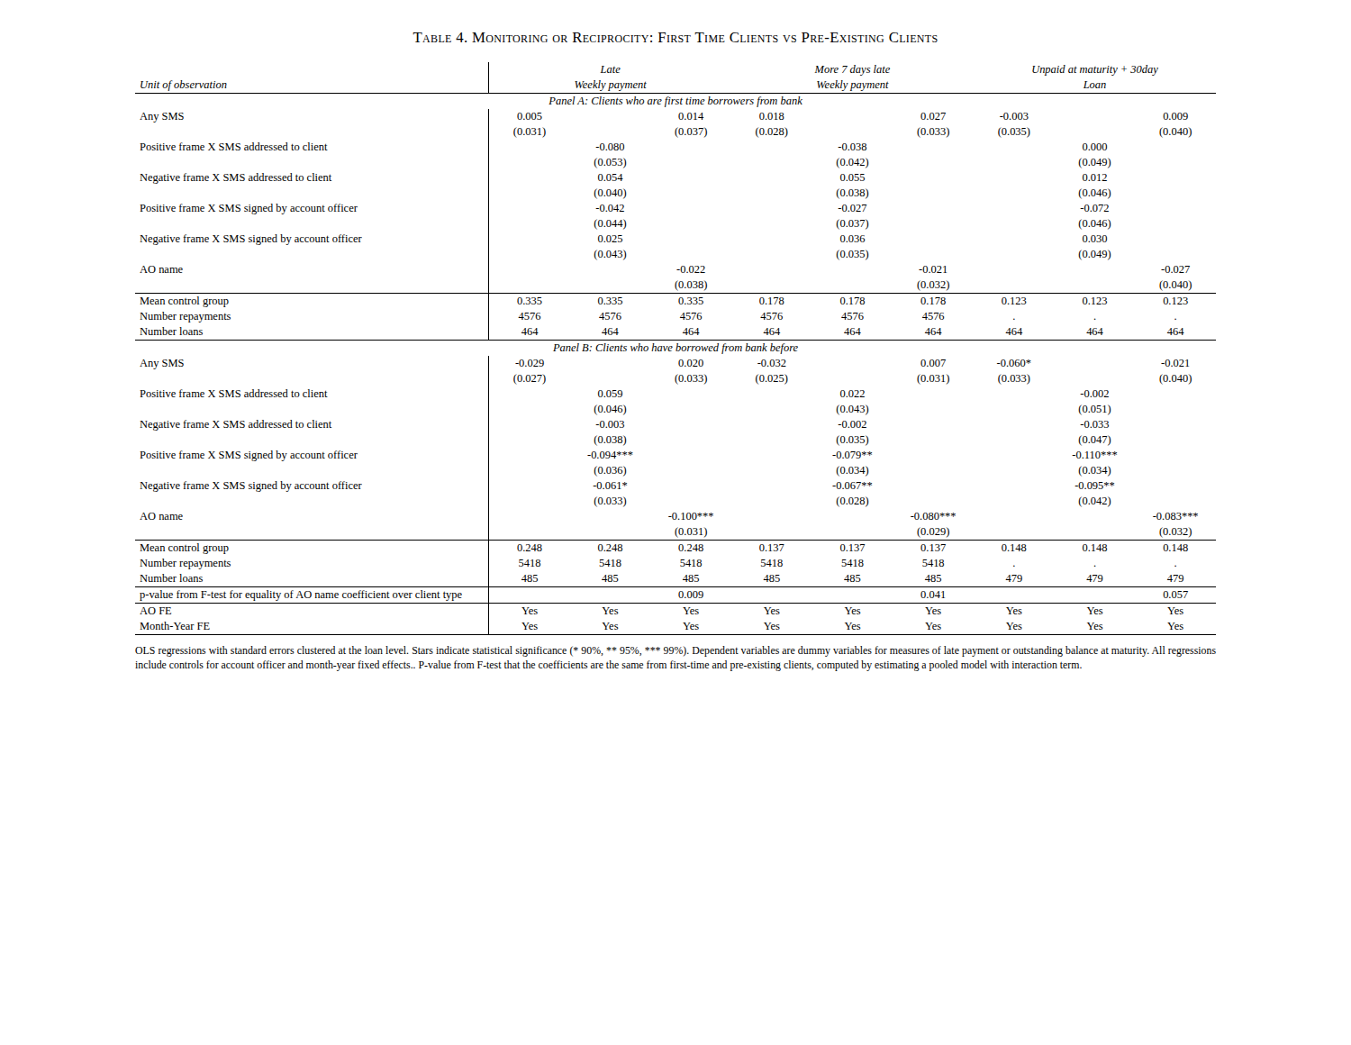Table 4. Monitoring or Reciprocity: First Time Clients vs Pre-Existing Clients
| | Late | More 7 days late | Unpaid at maturity + 30day |
| Unit of observation | Weekly payment | Weekly payment | Loan |
| Panel A: Clients who are first time borrowers from bank |
| Any SMS | 0.005 | | 0.014 | 0.018 | | 0.027 | -0.003 | | 0.009 |
| | (0.031) | | (0.037) | (0.028) | | (0.033) | (0.035) | | (0.040) |
| Positive frame X SMS addressed to client | | -0.080 | | | -0.038 | | | 0.000 | |
| | | (0.053) | | | (0.042) | | | (0.049) | |
| Negative frame X SMS addressed to client | | 0.054 | | | 0.055 | | | 0.012 | |
| | | (0.040) | | | (0.038) | | | (0.046) | |
| Positive frame X SMS signed by account officer | | -0.042 | | | -0.027 | | | -0.072 | |
| | | (0.044) | | | (0.037) | | | (0.046) | |
| Negative frame X SMS signed by account officer | | 0.025 | | | 0.036 | | | 0.030 | |
| | | (0.043) | | | (0.035) | | | (0.049) | |
| AO name | | | -0.022 | | | -0.021 | | | -0.027 |
| | | | (0.038) | | | (0.032) | | | (0.040) |
| Mean control group | 0.335 | 0.335 | 0.335 | 0.178 | 0.178 | 0.178 | 0.123 | 0.123 | 0.123 |
| Number repayments | 4576 | 4576 | 4576 | 4576 | 4576 | 4576 | . | . | . |
| Number loans | 464 | 464 | 464 | 464 | 464 | 464 | 464 | 464 | 464 |
| Panel B: Clients who have borrowed from bank before |
| Any SMS | -0.029 | | 0.020 | -0.032 | | 0.007 | -0.060* | | -0.021 |
| | (0.027) | | (0.033) | (0.025) | | (0.031) | (0.033) | | (0.040) |
| Positive frame X SMS addressed to client | | 0.059 | | | 0.022 | | | -0.002 | |
| | | (0.046) | | | (0.043) | | | (0.051) | |
| Negative frame X SMS addressed to client | | -0.003 | | | -0.002 | | | -0.033 | |
| | | (0.038) | | | (0.035) | | | (0.047) | |
| Positive frame X SMS signed by account officer | | -0.094*** | | | -0.079** | | | -0.110*** | |
| | | (0.036) | | | (0.034) | | | (0.034) | |
| Negative frame X SMS signed by account officer | | -0.061* | | | -0.067** | | | -0.095** | |
| | | (0.033) | | | (0.028) | | | (0.042) | |
| AO name | | | -0.100*** | | | -0.080*** | | | -0.083*** |
| | | | (0.031) | | | (0.029) | | | (0.032) |
| Mean control group | 0.248 | 0.248 | 0.248 | 0.137 | 0.137 | 0.137 | 0.148 | 0.148 | 0.148 |
| Number repayments | 5418 | 5418 | 5418 | 5418 | 5418 | 5418 | . | . | . |
| Number loans | 485 | 485 | 485 | 485 | 485 | 485 | 479 | 479 | 479 |
| p-value from F-test for equality of AO name coefficient over client type | | | 0.009 | | | 0.041 | | | 0.057 |
| AO FE | Yes | Yes | Yes | Yes | Yes | Yes | Yes | Yes | Yes |
| Month-Year FE | Yes | Yes | Yes | Yes | Yes | Yes | Yes | Yes | Yes |
OLS regressions with standard errors clustered at the loan level. Stars indicate statistical significance (* 90%, ** 95%, *** 99%). Dependent variables are dummy variables for measures of late payment or outstanding balance at maturity. All regressions include controls for account officer and month-year fixed effects.. P-value from F-test that the coefficients are the same from first-time and pre-existing clients, computed by estimating a pooled model with interaction term.